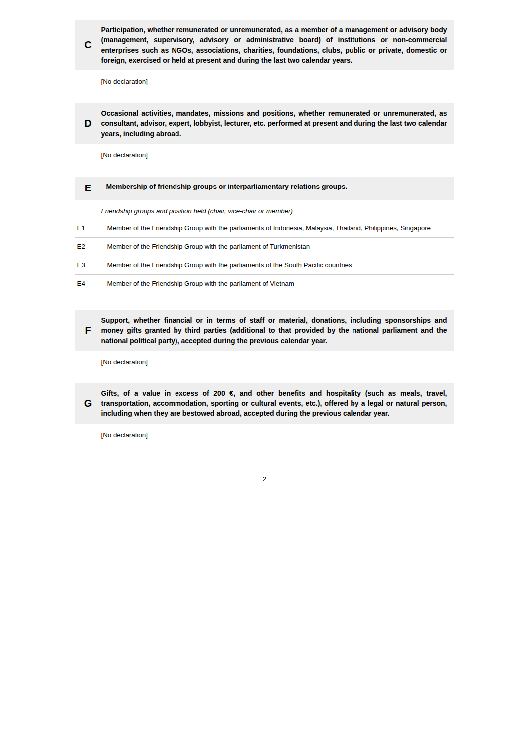C
Participation, whether remunerated or unremunerated, as a member of a management or advisory body (management, supervisory, advisory or administrative board) of institutions or non-commercial enterprises such as NGOs, associations, charities, foundations, clubs, public or private, domestic or foreign, exercised or held at present and during the last two calendar years.
[No declaration]
D
Occasional activities, mandates, missions and positions, whether remunerated or unremunerated, as consultant, advisor, expert, lobbyist, lecturer, etc. performed at present and during the last two calendar years, including abroad.
[No declaration]
E
Membership of friendship groups or interparliamentary relations groups.
Friendship groups and position held (chair, vice-chair or member)
| E1 | Member of the Friendship Group with the parliaments of Indonesia, Malaysia, Thailand, Philippines, Singapore |
| E2 | Member of the Friendship Group with the parliament of Turkmenistan |
| E3 | Member of the Friendship Group with the parliaments of the South Pacific countries |
| E4 | Member of the Friendship Group with the parliament of Vietnam |
F
Support, whether financial or in terms of staff or material, donations, including sponsorships and money gifts granted by third parties (additional to that provided by the national parliament and the national political party), accepted during the previous calendar year.
[No declaration]
G
Gifts, of a value in excess of 200 €, and other benefits and hospitality (such as meals, travel, transportation, accommodation, sporting or cultural events, etc.), offered by a legal or natural person, including when they are bestowed abroad, accepted during the previous calendar year.
[No declaration]
2